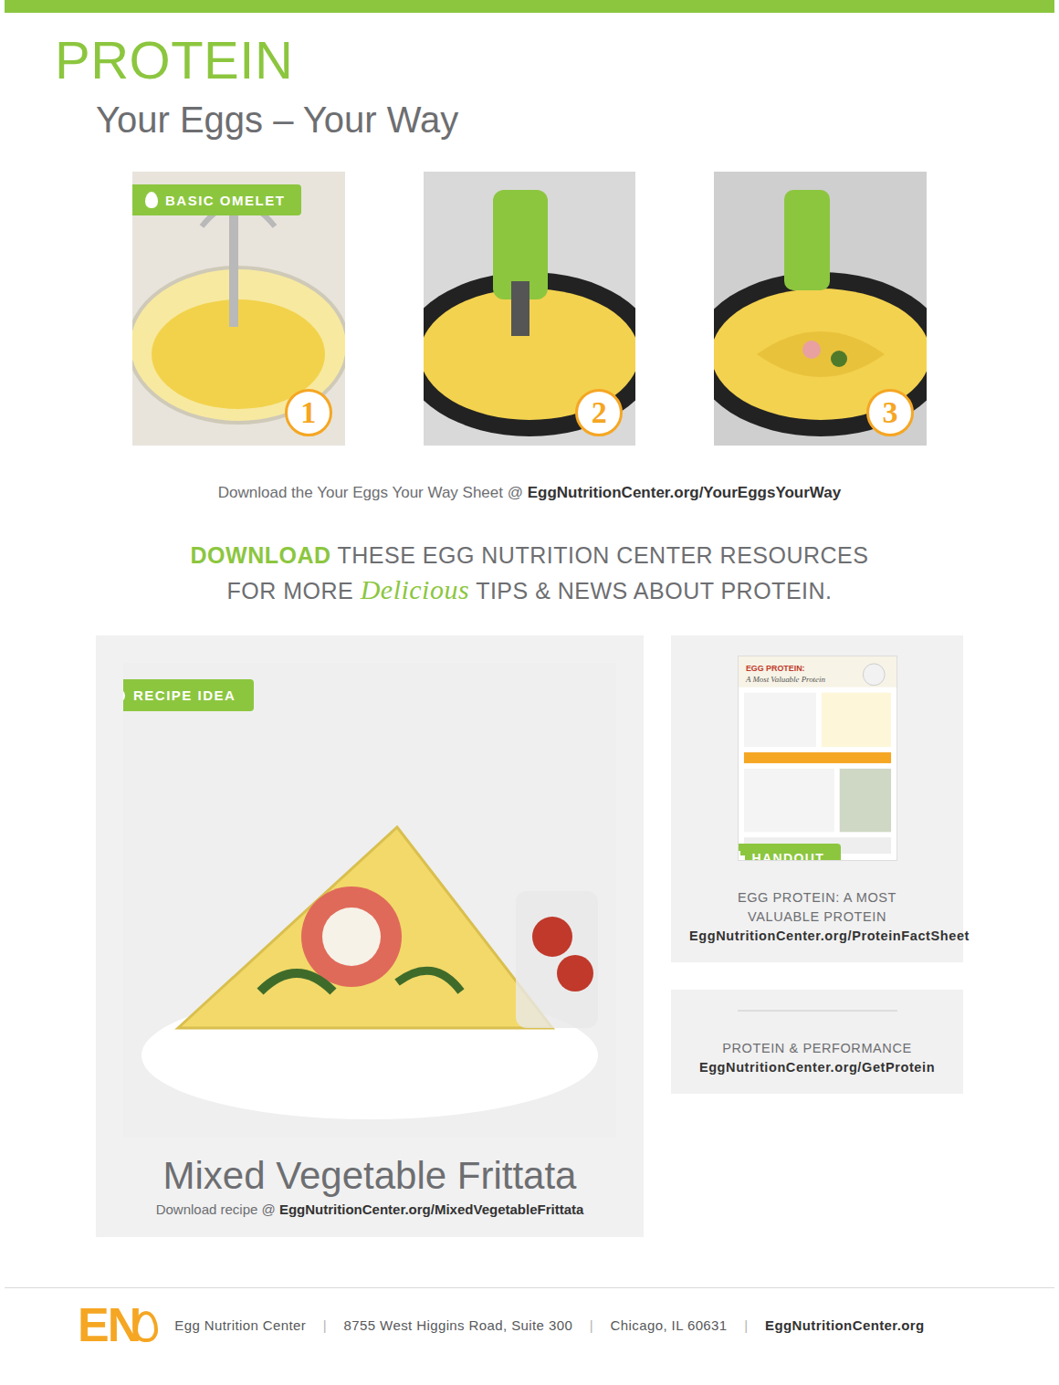PROTEIN
Your Eggs – Your Way
BASIC OMELET
1
2
3
Download the Your Eggs Your Way Sheet @ EggNutritionCenter.org/YourEggsYourWay
DOWNLOAD THESE EGG NUTRITION CENTER RESOURCES
FOR MORE Delicious TIPS & NEWS ABOUT PROTEIN.
RECIPE IDEA
Mixed Vegetable Frittata
Download recipe @ EggNutritionCenter.org/MixedVegetableFrittata
HANDOUT
EGG PROTEIN: A MOST
VALUABLE PROTEIN
EggNutritionCenter.org/ProteinFactSheet
HANDOUT
PROTEIN & PERFORMANCE
EggNutritionCenter.org/GetProtein
EN
Egg Nutrition Center | 8755 West Higgins Road, Suite 300 | Chicago, IL 60631 | EggNutritionCenter.org